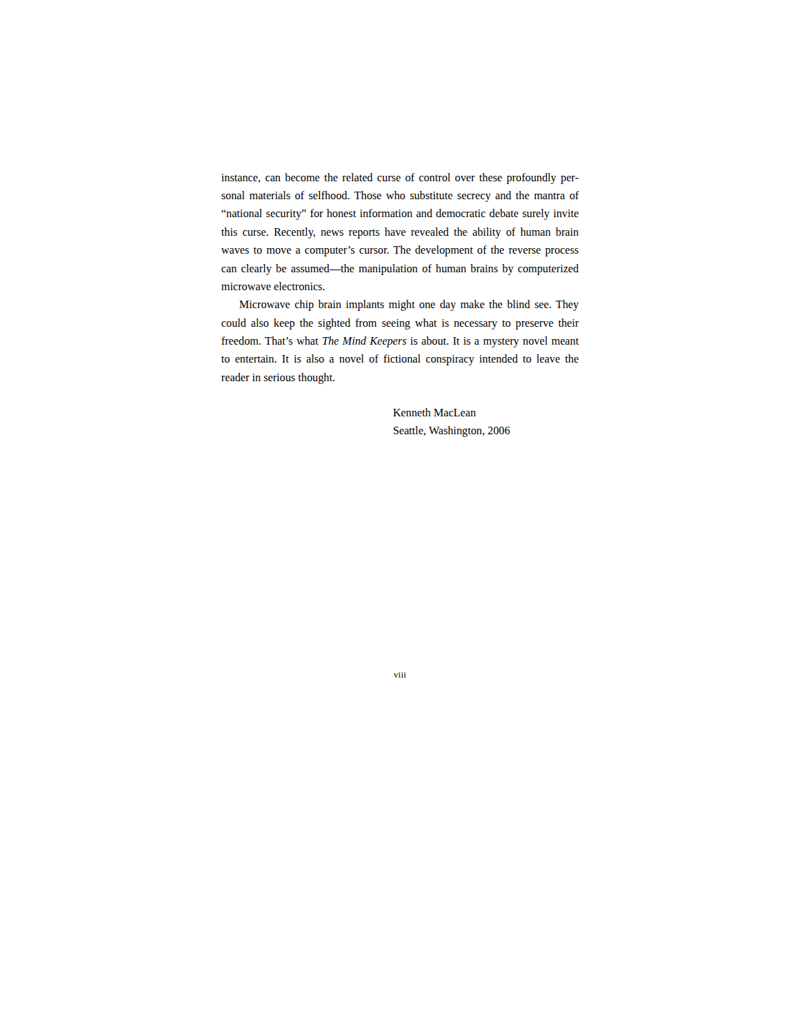instance, can become the related curse of control over these profoundly personal materials of selfhood. Those who substitute secrecy and the mantra of “national security” for honest information and democratic debate surely invite this curse. Recently, news reports have revealed the ability of human brain waves to move a computer’s cursor. The development of the reverse process can clearly be assumed—the manipulation of human brains by computerized microwave electronics.
Microwave chip brain implants might one day make the blind see. They could also keep the sighted from seeing what is necessary to preserve their freedom. That’s what The Mind Keepers is about. It is a mystery novel meant to entertain. It is also a novel of fictional conspiracy intended to leave the reader in serious thought.
Kenneth MacLean
Seattle, Washington, 2006
viii